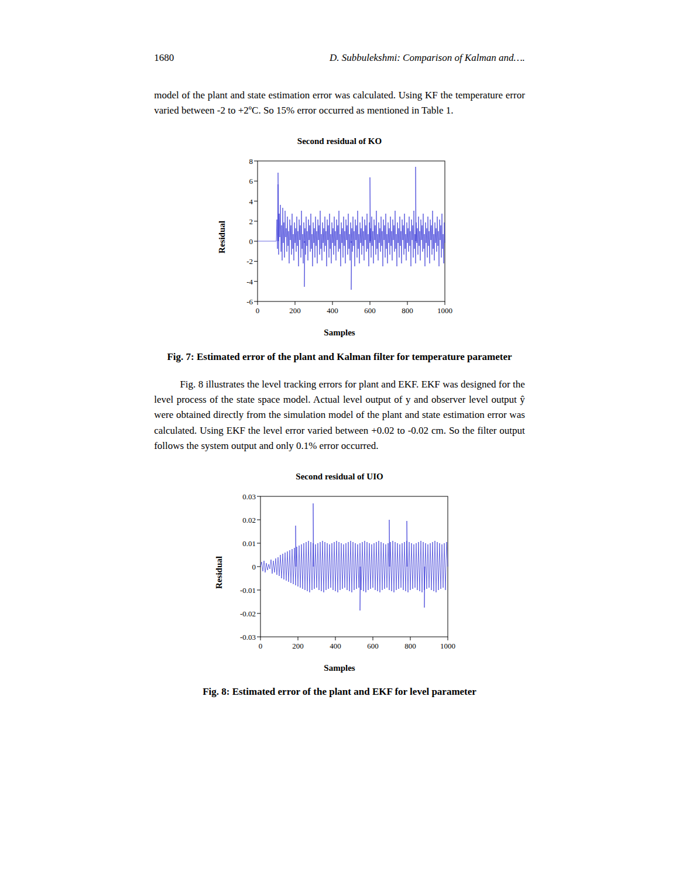1680 D. Subbulekshmi: Comparison of Kalman and….
model of the plant and state estimation error was calculated. Using KF the temperature error varied between -2 to +2ºC. So 15% error occurred as mentioned in Table 1.
Second residual of KO
Residual 8 6 4 2 0 -2 -4 -6 0 200 400 600 800 1000
Samples
Fig. 7: Estimated error of the plant and Kalman filter for temperature parameter
Fig. 8 illustrates the level tracking errors for plant and EKF. EKF was designed for the level process of the state space model. Actual level output of y and observer level output ŷ were obtained directly from the simulation model of the plant and state estimation error was calculated. Using EKF the level error varied between +0.02 to -0.02 cm. So the filter output follows the system output and only 0.1% error occurred.
Second residual of UIO
Residual 0.03 0.02 0.01 0 -0.01 -0.02 -0.03 0 200 400 600 800 1000
Samples
Fig. 8: Estimated error of the plant and EKF for level parameter